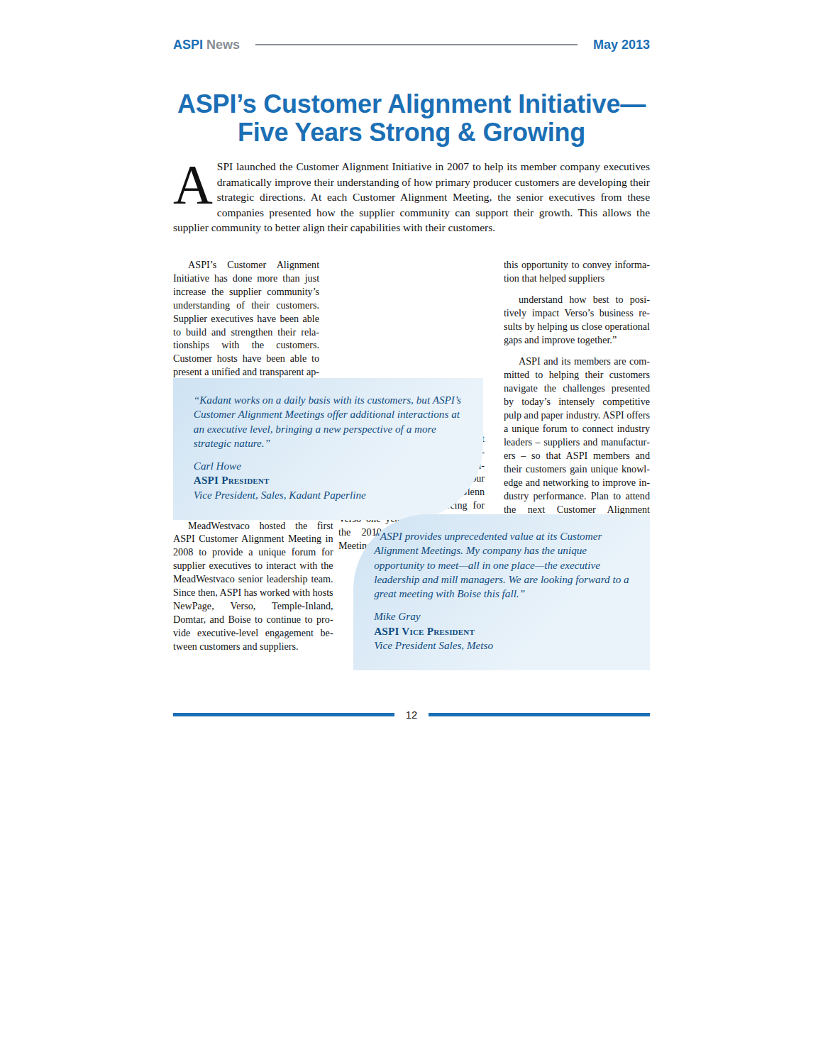ASPI News
May 2013
ASPI’s Customer Alignment Initiative—Five Years Strong & Growing
ASPI launched the Customer Alignment Initiative in 2007 to help its member company executives dramatically improve their understanding of how primary producer customers are developing their strategic directions. At each Customer Alignment Meeting, the senior executives from these companies presented how the supplier community can support their growth. This allows the supplier community to better align their capabilities with their customers.
ASPI’s Customer Alignment Initiative has done more than just increase the supplier community’s understanding of their customers. Supplier executives have been able to build and strengthen their relationships with the customers. Customer hosts have been able to present a unified and transparent approach to working with them.
“The ASPI Customer Alignment Initiative (CAI) presented an effective forum for sharing Verso’s business strategy with many of our strategic suppliers,” noted Glenn Sanders, Director of Sourcing for Verso one year after Verso hosted the 2010 Customer Alignment Meeting. “Verso took advantage of this opportunity to convey information that helped suppliers
understand how best to positively impact Verso’s business results by helping us close operational gaps and improve together.”
ASPI and its members are committed to helping their customers navigate the challenges presented by today’s intensely competitive pulp and paper industry. ASPI offers a unique forum to connect industry leaders – suppliers and manufacturers – so that ASPI members and their customers gain unique knowledge and networking to improve industry performance. Plan to attend the next Customer Alignment Meeting with Boise Inc. this October. ✦
“Kadant works on a daily basis with its customers, but ASPI’s Customer Alignment Meetings offer additional interactions at an executive level, bringing a new perspective of a more strategic nature.”
Carl Howe
ASPI President
Vice President, Sales, Kadant Paperline
MeadWestvaco hosted the first ASPI Customer Alignment Meeting in 2008 to provide a unique forum for supplier executives to interact with the MeadWestvaco senior leadership team. Since then, ASPI has worked with hosts NewPage, Verso, Temple-Inland, Domtar, and Boise to continue to provide executive-level engagement between customers and suppliers.
“ASPI provides unprecedented value at its Customer Alignment Meetings. My company has the unique opportunity to meet—all in one place—the executive leadership and mill managers. We are looking forward to a great meeting with Boise this fall.”
Mike Gray
ASPI Vice President
Vice President Sales, Metso
12